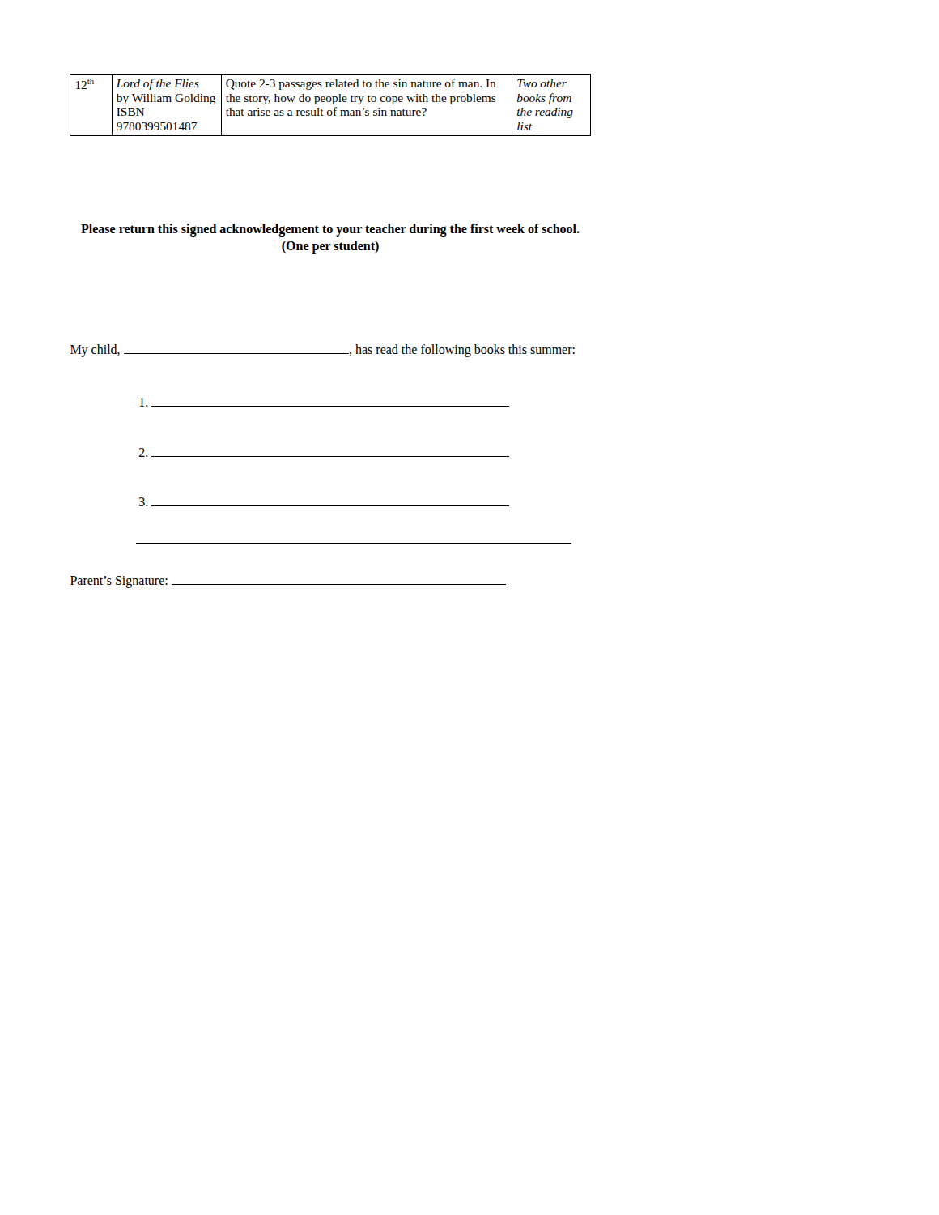| 12 th | Lord of the Flies by William Golding ISBN 9780399501487 | Quote 2-3 passages related to the sin nature of man. In the story, how do people try to cope with the problems that arise as a result of man’s sin nature? | Two other books from the reading list |
Please return this signed acknowledgement to your teacher during the first week of school.
(One per student)
My child, , has read the following books this summer:
Parent’s Signature: